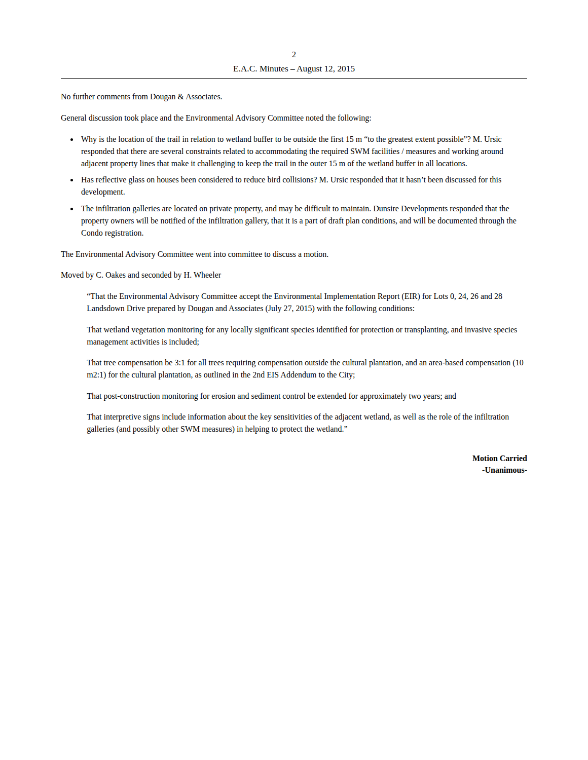2
E.A.C. Minutes – August 12, 2015
No further comments from Dougan & Associates.
General discussion took place and the Environmental Advisory Committee noted the following:
Why is the location of the trail in relation to wetland buffer to be outside the first 15 m “to the greatest extent possible”? M. Ursic responded that there are several constraints related to accommodating the required SWM facilities / measures and working around adjacent property lines that make it challenging to keep the trail in the outer 15 m of the wetland buffer in all locations.
Has reflective glass on houses been considered to reduce bird collisions? M. Ursic responded that it hasn’t been discussed for this development.
The infiltration galleries are located on private property, and may be difficult to maintain. Dunsire Developments responded that the property owners will be notified of the infiltration gallery, that it is a part of draft plan conditions, and will be documented through the Condo registration.
The Environmental Advisory Committee went into committee to discuss a motion.
Moved by C. Oakes and seconded by H. Wheeler
“That the Environmental Advisory Committee accept the Environmental Implementation Report (EIR) for Lots 0, 24, 26 and 28 Landsdown Drive prepared by Dougan and Associates (July 27, 2015) with the following conditions:
That wetland vegetation monitoring for any locally significant species identified for protection or transplanting, and invasive species management activities is included;
That tree compensation be 3:1 for all trees requiring compensation outside the cultural plantation, and an area-based compensation (10 m2:1) for the cultural plantation, as outlined in the 2nd EIS Addendum to the City;
That post-construction monitoring for erosion and sediment control be extended for approximately two years; and
That interpretive signs include information about the key sensitivities of the adjacent wetland, as well as the role of the infiltration galleries (and possibly other SWM measures) in helping to protect the wetland.”
Motion Carried
-Unanimous-